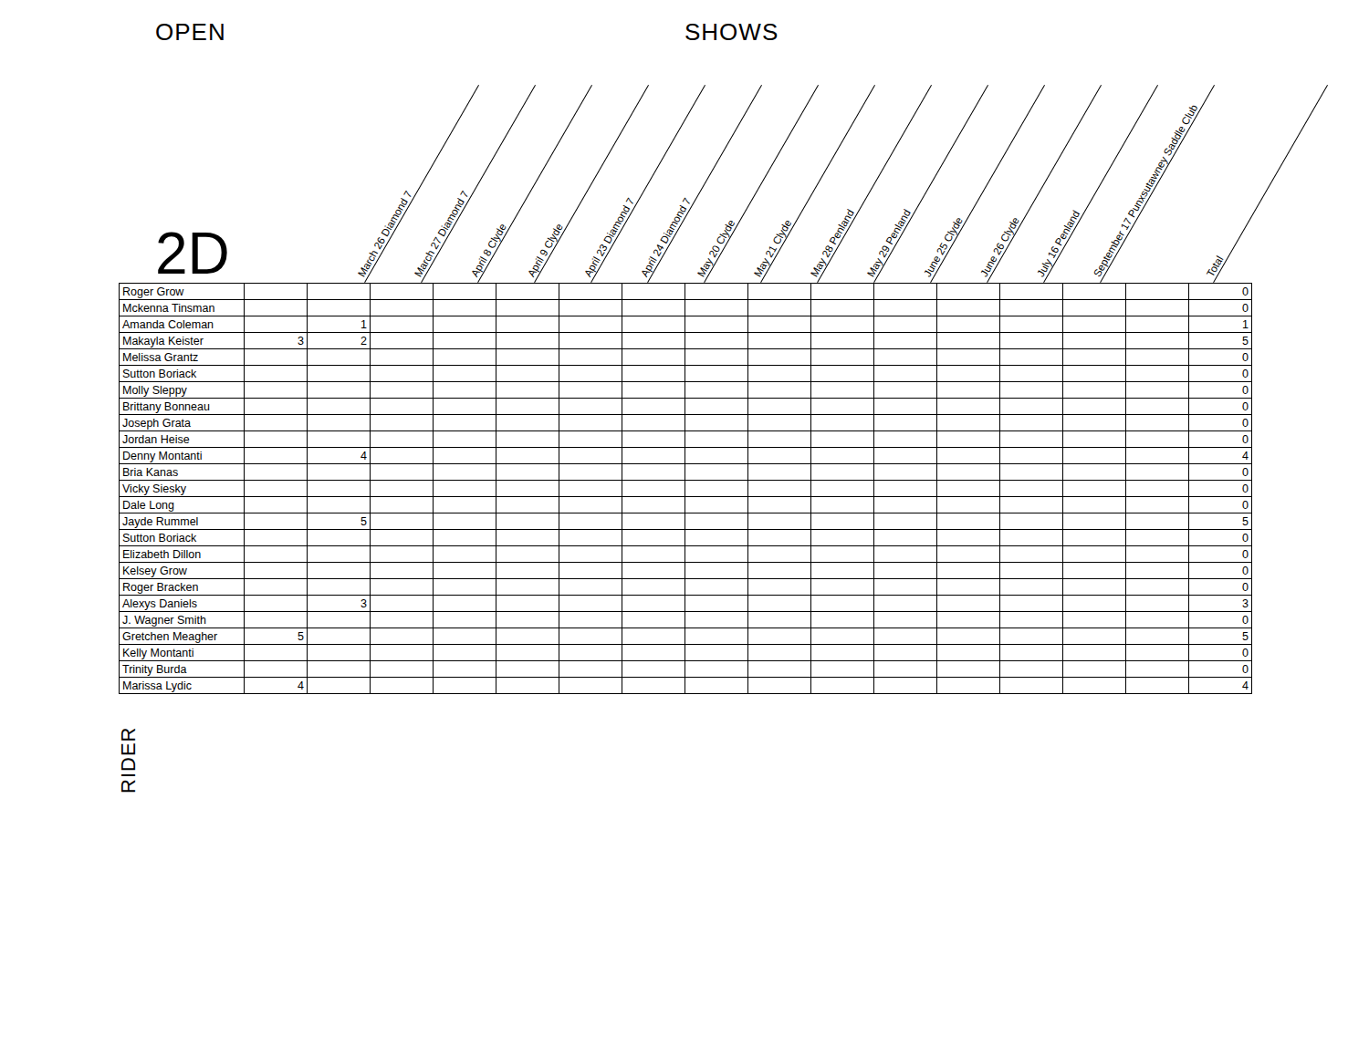OPEN
SHOWS
2D
March 26 Diamond 7
March 27 Diamond 7
April 8 Clyde
April 9 Clyde
April 23 Diamond 7
April 24 Diamond 7
May 20 Clyde
May 21 Clyde
May 28 Penland
May 29 Penland
June 25 Clyde
June 26 Clyde
July 16 Penland
September 17 Punxsutawney Saddle Club
Total
RIDER
| Roger Grow | | | | | | | | | | | | | | | | 0 |
| Mckenna Tinsman | | | | | | | | | | | | | | | | 0 |
| Amanda Coleman | | 1 | | | | | | | | | | | | | | 1 |
| Makayla Keister | 3 | 2 | | | | | | | | | | | | | | 5 |
| Melissa Grantz | | | | | | | | | | | | | | | | 0 |
| Sutton Boriack | | | | | | | | | | | | | | | | 0 |
| Molly Sleppy | | | | | | | | | | | | | | | | 0 |
| Brittany Bonneau | | | | | | | | | | | | | | | | 0 |
| Joseph Grata | | | | | | | | | | | | | | | | 0 |
| Jordan Heise | | | | | | | | | | | | | | | | 0 |
| Denny Montanti | | 4 | | | | | | | | | | | | | | 4 |
| Bria Kanas | | | | | | | | | | | | | | | | 0 |
| Vicky Siesky | | | | | | | | | | | | | | | | 0 |
| Dale Long | | | | | | | | | | | | | | | | 0 |
| Jayde Rummel | | 5 | | | | | | | | | | | | | | 5 |
| Sutton Boriack | | | | | | | | | | | | | | | | 0 |
| Elizabeth Dillon | | | | | | | | | | | | | | | | 0 |
| Kelsey Grow | | | | | | | | | | | | | | | | 0 |
| Roger Bracken | | | | | | | | | | | | | | | | 0 |
| Alexys Daniels | | 3 | | | | | | | | | | | | | | 3 |
| J. Wagner Smith | | | | | | | | | | | | | | | | 0 |
| Gretchen Meagher | 5 | | | | | | | | | | | | | | | 5 |
| Kelly Montanti | | | | | | | | | | | | | | | | 0 |
| Trinity Burda | | | | | | | | | | | | | | | | 0 |
| Marissa Lydic | 4 | | | | | | | | | | | | | | | 4 |